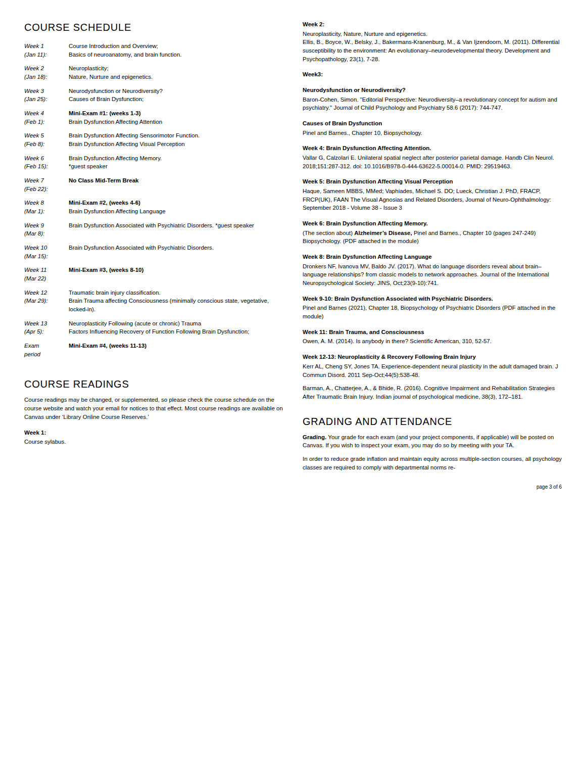COURSE SCHEDULE
| Week 1 (Jan 11): | Course Introduction and Overview; Basics of neuroanatomy, and brain function. |
| Week 2 (Jan 18): | Neuroplasticity; Nature, Nurture and epigenetics. |
| Week 3 (Jan 25): | Neurodysfunction or Neurodiversity? Causes of Brain Dysfunction; |
| Week 4 (Feb 1): | Mini-Exam #1: (weeks 1-3) Brain Dysfunction Affecting Attention |
| Week 5 (Feb 8): | Brain Dysfunction Affecting Sensorimotor Function. Brain Dysfunction Affecting Visual Perception |
| Week 6 (Feb 15): | Brain Dysfunction Affecting Memory. *guest speaker |
| Week 7 (Feb 22): | No Class Mid-Term Break |
| Week 8 (Mar 1): | Mini-Exam #2, (weeks 4-6) Brain Dysfunction Affecting Language |
| Week 9 (Mar 8): | Brain Dysfunction Associated with Psychiatric Disorders. *guest speaker |
| Week 10 (Mar 15): | Brain Dysfunction Associated with Psychiatric Disorders. |
| Week 11 (Mar 22) | Mini-Exam #3, (weeks 8-10) |
| Week 12 (Mar 29): | Traumatic brain injury classification. Brain Trauma affecting Consciousness (minimally conscious state, vegetative, locked-in). |
| Week 13 (Apr 5): | Neuroplasticity Following (acute or chronic) Trauma Factors Influencing Recovery of Function Following Brain Dysfunction; |
| Exam period | Mini-Exam #4, (weeks 11-13) |
COURSE READINGS
Course readings may be changed, or supplemented, so please check the course schedule on the course website and watch your email for notices to that effect. Most course readings are available on Canvas under ‘Library Online Course Reserves.’
Week 1:
Course sylabus.
Week 2:
Neuroplasticity, Nature, Nurture and epigenetics.
Ellis, B., Boyce, W., Belsky, J., Bakermans-Kranenburg, M., & Van Ijzendoorn, M. (2011). Differential susceptibility to the environment: An evolutionary–neurodevelopmental theory. Development and Psychopathology, 23(1), 7-28.
Week3:
Neurodysfunction or Neurodiversity?
Baron-Cohen, Simon. "Editorial Perspective: Neurodiversity–a revolutionary concept for autism and psychiatry." Journal of Child Psychology and Psychiatry 58.6 (2017): 744-747.
Causes of Brain Dysfunction
Pinel and Barnes., Chapter 10, Biopsychology.
Week 4: Brain Dysfunction Affecting Attention.
Vallar G, Calzolari E. Unilateral spatial neglect after posterior parietal damage. Handb Clin Neurol. 2018;151:287-312. doi: 10.1016/B978-0-444-63622-5.00014-0. PMID: 29519463.
Week 5: Brain Dysfunction Affecting Visual Perception
Haque, Sameen MBBS, MMed; Vaphiades, Michael S. DO; Lueck, Christian J. PhD, FRACP, FRCP(UK), FAAN The Visual Agnosias and Related Disorders, Journal of Neuro-Ophthalmology: September 2018 - Volume 38 - Issue 3
Week 6: Brain Dysfunction Affecting Memory.
(The section about) Alzheimer’s Disease, Pinel and Barnes., Chapter 10 (pages 247-249) Biopsychology. (PDF attached in the module)
Week 8: Brain Dysfunction Affecting Language
Dronkers NF, Ivanova MV, Baldo JV. (2017). What do language disorders reveal about brain–language relationships? from classic models to network approaches. Journal of the International Neuropsychological Society: JINS, Oct;23(9-10):741.
Week 9-10: Brain Dysfunction Associated with Psychiatric Disorders.
Pinel and Barnes (2021), Chapter 18, Biopsychology of Psychiatric Disorders (PDF attached in the module)
Week 11: Brain Trauma, and Consciousness
Owen, A. M. (2014). Is anybody in there? Scientific American, 310, 52-57.
Week 12-13: Neuroplasticity & Recovery Following Brain Injury
Kerr AL, Cheng SY, Jones TA. Experience-dependent neural plasticity in the adult damaged brain. J Commun Disord. 2011 Sep-Oct;44(5):538-48.
Barman, A., Chatterjee, A., & Bhide, R. (2016). Cognitive Impairment and Rehabilitation Strategies After Traumatic Brain Injury. Indian journal of psychological medicine, 38(3), 172–181.
GRADING AND ATTENDANCE
Grading. Your grade for each exam (and your project components, if applicable) will be posted on Canvas. If you wish to inspect your exam, you may do so by meeting with your TA.
In order to reduce grade inflation and maintain equity across multiple-section courses, all psychology classes are required to comply with departmental norms re-
page 3 of 6